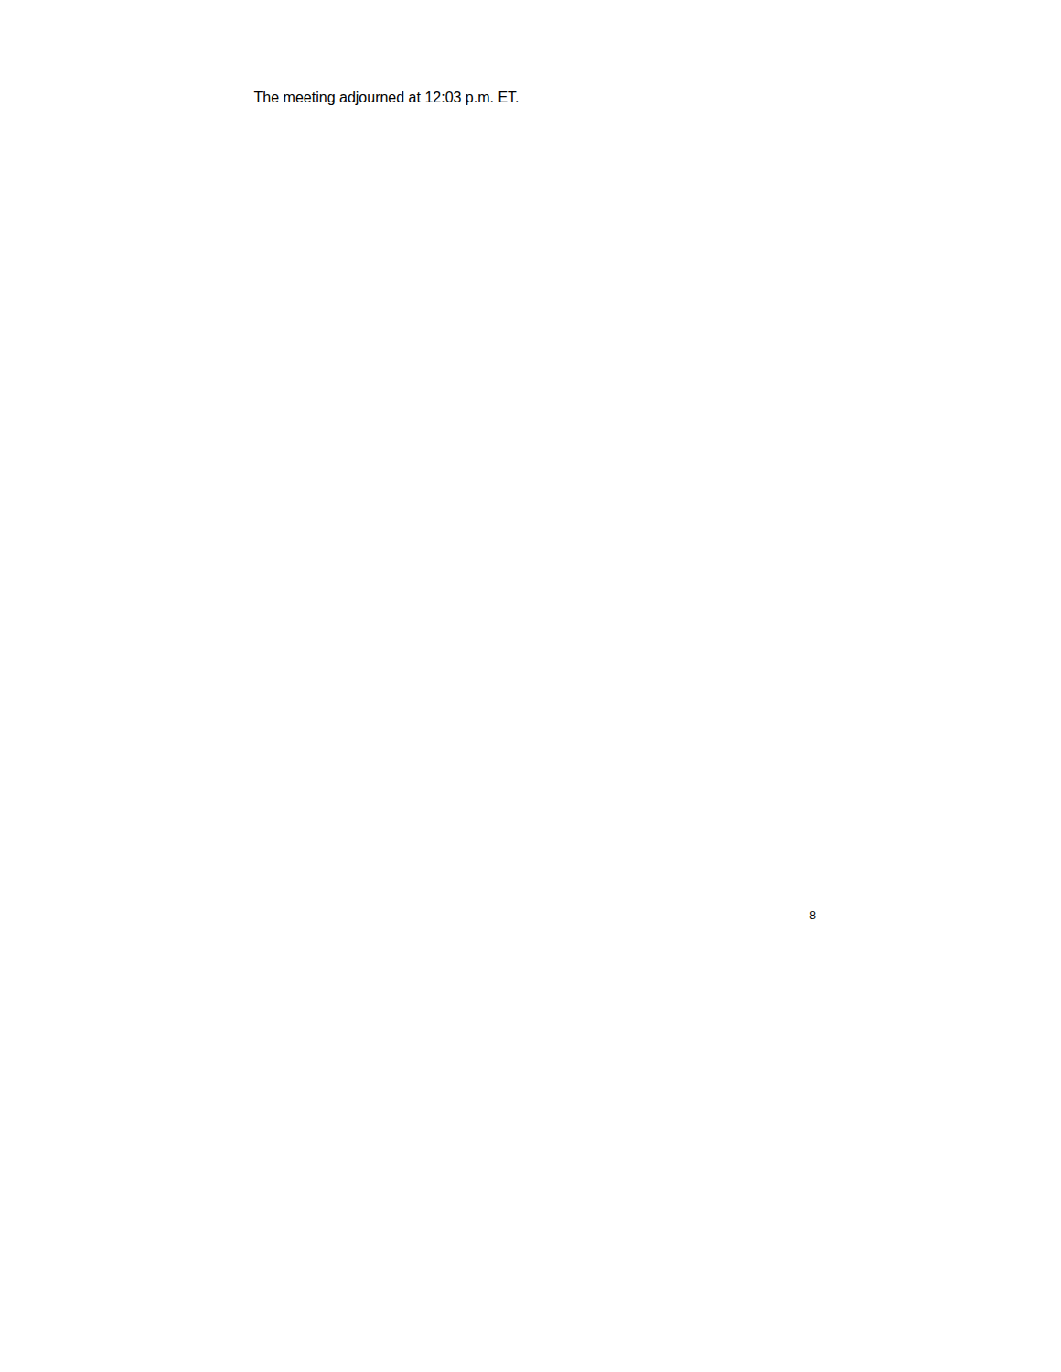The meeting adjourned at 12:03 p.m. ET.
8